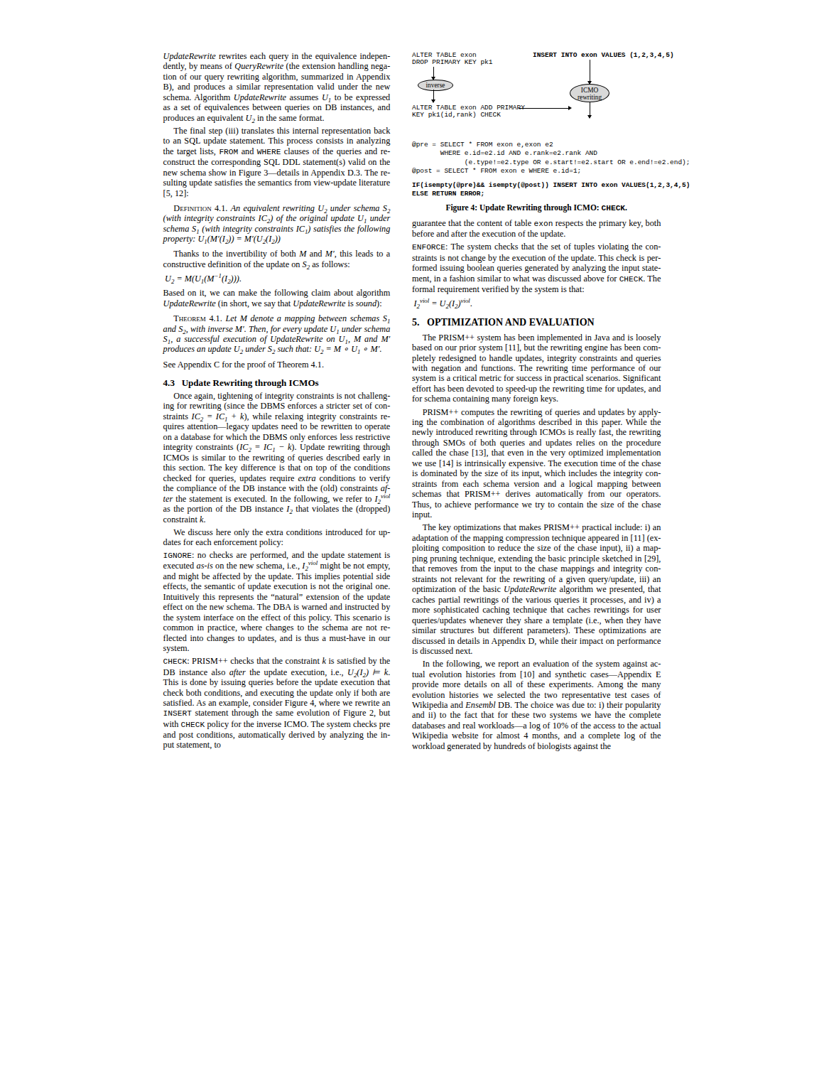UpdateRewrite rewrites each query in the equivalence independently, by means of QueryRewrite (the extension handling negation of our query rewriting algorithm, summarized in Appendix B), and produces a similar representation valid under the new schema. Algorithm UpdateRewrite assumes U1 to be expressed as a set of equivalences between queries on DB instances, and produces an equivalent U2 in the same format.
The final step (iii) translates this internal representation back to an SQL update statement. This process consists in analyzing the target lists, FROM and WHERE clauses of the queries and reconstruct the corresponding SQL DDL statement(s) valid on the new schema show in Figure 3—details in Appendix D.3. The resulting update satisfies the semantics from view-update literature [5, 12]:
Definition 4.1. An equivalent rewriting U2 under schema S2 (with integrity constraints IC2) of the original update U1 under schema S1 (with integrity constraints IC1) satisfies the following property: U1(M′(I2)) = M′(U2(I2))
Thanks to the invertibility of both M and M′, this leads to a constructive definition of the update on S2 as follows:
U2 = M(U1(M−1(I2))).
Based on it, we can make the following claim about algorithm UpdateRewrite (in short, we say that UpdateRewrite is sound):
Theorem 4.1. Let M denote a mapping between schemas S1 and S2, with inverse M′. Then, for every update U1 under schema S1, a successful execution of UpdateRewrite on U1, M and M′ produces an update U2 under S2 such that: U2 = M ∘ U1 ∘ M′.
See Appendix C for the proof of Theorem 4.1.
4.3 Update Rewriting through ICMOs
Once again, tightening of integrity constraints is not challenging for rewriting (since the DBMS enforces a stricter set of constraints IC2 = IC1 + k), while relaxing integrity constraints requires attention—legacy updates need to be rewritten to operate on a database for which the DBMS only enforces less restrictive integrity constraints (IC2 = IC1 − k). Update rewriting through ICMOs is similar to the rewriting of queries described early in this section. The key difference is that on top of the conditions checked for queries, updates require extra conditions to verify the compliance of the DB instance with the (old) constraints after the statement is executed. In the following, we refer to I2viol as the portion of the DB instance I2 that violates the (dropped) constraint k.
We discuss here only the extra conditions introduced for updates for each enforcement policy:
IGNORE: no checks are performed, and the update statement is executed as-is on the new schema, i.e., I2viol might be not empty, and might be affected by the update. This implies potential side effects, the semantic of update execution is not the original one. Intuitively this represents the “natural” extension of the update effect on the new schema. The DBA is warned and instructed by the system interface on the effect of this policy. This scenario is common in practice, where changes to the schema are not reflected into changes to updates, and is thus a must-have in our system.
CHECK: PRISM++ checks that the constraint k is satisfied by the DB instance also after the update execution, i.e., U2(I2) ⊨ k. This is done by issuing queries before the update execution that check both conditions, and executing the update only if both are satisfied. As an example, consider Figure 4, where we rewrite an INSERT statement through the same evolution of Figure 2, but with CHECK policy for the inverse ICMO. The system checks pre and post conditions, automatically derived by analyzing the input statement, to
ALTER TABLE exon
DROP PRIMARY KEY pk1
INSERT INTO exon VALUES (1,2,3,4,5)
inverse
ALTER TABLE exon ADD PRIMARY
KEY pk1(id,rank) CHECK
ICMO
rewriting
@pre = SELECT * FROM exon e,exon e2 WHERE e.id=e2.id AND e.rank=e2.rank AND (e.type!=e2.type OR e.start!=e2.start OR e.end!=e2.end); @post = SELECT * FROM exon e WHERE e.id=1;
IF(isempty(@pre)&& isempty(@post)) INSERT INTO exon VALUES(1,2,3,4,5) ELSE RETURN ERROR;
Figure 4: Update Rewriting through ICMO: CHECK.
guarantee that the content of table exon respects the primary key, both before and after the execution of the update.
ENFORCE: The system checks that the set of tuples violating the constraints is not change by the execution of the update. This check is performed issuing boolean queries generated by analyzing the input statement, in a fashion similar to what was discussed above for CHECK. The formal requirement verified by the system is that:
I2viol = U2(I2)viol.
5. OPTIMIZATION AND EVALUATION
The PRISM++ system has been implemented in Java and is loosely based on our prior system [11], but the rewriting engine has been completely redesigned to handle updates, integrity constraints and queries with negation and functions. The rewriting time performance of our system is a critical metric for success in practical scenarios. Significant effort has been devoted to speed-up the rewriting time for updates, and for schema containing many foreign keys.
PRISM++ computes the rewriting of queries and updates by applying the combination of algorithms described in this paper. While the newly introduced rewriting through ICMOs is really fast, the rewriting through SMOs of both queries and updates relies on the procedure called the chase [13], that even in the very optimized implementation we use [14] is intrinsically expensive. The execution time of the chase is dominated by the size of its input, which includes the integrity constraints from each schema version and a logical mapping between schemas that PRISM++ derives automatically from our operators. Thus, to achieve performance we try to contain the size of the chase input.
The key optimizations that makes PRISM++ practical include: i) an adaptation of the mapping compression technique appeared in [11] (exploiting composition to reduce the size of the chase input), ii) a mapping pruning technique, extending the basic principle sketched in [29], that removes from the input to the chase mappings and integrity constraints not relevant for the rewriting of a given query/update, iii) an optimization of the basic UpdateRewrite algorithm we presented, that caches partial rewritings of the various queries it processes, and iv) a more sophisticated caching technique that caches rewritings for user queries/updates whenever they share a template (i.e., when they have similar structures but different parameters). These optimizations are discussed in details in Appendix D, while their impact on performance is discussed next.
In the following, we report an evaluation of the system against actual evolution histories from [10] and synthetic cases—Appendix E provide more details on all of these experiments. Among the many evolution histories we selected the two representative test cases of Wikipedia and Ensembl DB. The choice was due to: i) their popularity and ii) to the fact that for these two systems we have the complete databases and real workloads—a log of 10% of the access to the actual Wikipedia website for almost 4 months, and a complete log of the workload generated by hundreds of biologists against the